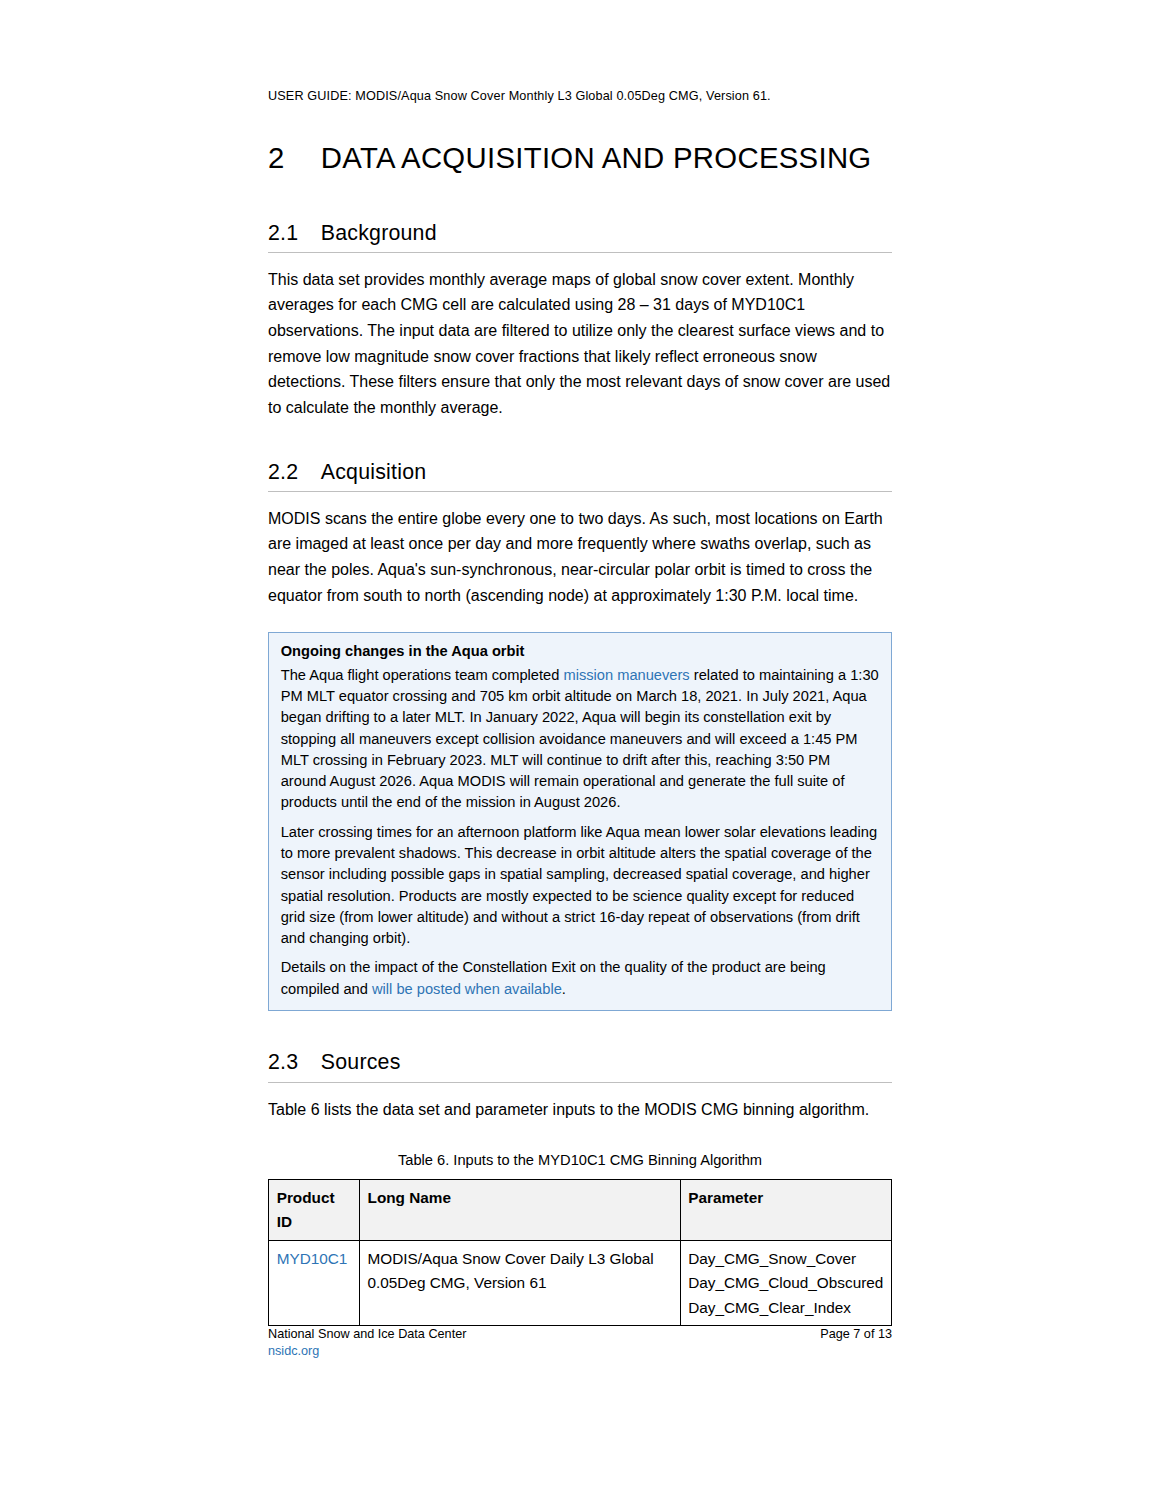USER GUIDE: MODIS/Aqua Snow Cover Monthly L3 Global 0.05Deg CMG, Version 61.
2 DATA ACQUISITION AND PROCESSING
2.1 Background
This data set provides monthly average maps of global snow cover extent. Monthly averages for each CMG cell are calculated using 28 – 31 days of MYD10C1 observations. The input data are filtered to utilize only the clearest surface views and to remove low magnitude snow cover fractions that likely reflect erroneous snow detections. These filters ensure that only the most relevant days of snow cover are used to calculate the monthly average.
2.2 Acquisition
MODIS scans the entire globe every one to two days. As such, most locations on Earth are imaged at least once per day and more frequently where swaths overlap, such as near the poles. Aqua's sun-synchronous, near-circular polar orbit is timed to cross the equator from south to north (ascending node) at approximately 1:30 P.M. local time.
Ongoing changes in the Aqua orbit
The Aqua flight operations team completed mission manuevers related to maintaining a 1:30 PM MLT equator crossing and 705 km orbit altitude on March 18, 2021. In July 2021, Aqua began drifting to a later MLT. In January 2022, Aqua will begin its constellation exit by stopping all maneuvers except collision avoidance maneuvers and will exceed a 1:45 PM MLT crossing in February 2023. MLT will continue to drift after this, reaching 3:50 PM around August 2026. Aqua MODIS will remain operational and generate the full suite of products until the end of the mission in August 2026.
Later crossing times for an afternoon platform like Aqua mean lower solar elevations leading to more prevalent shadows. This decrease in orbit altitude alters the spatial coverage of the sensor including possible gaps in spatial sampling, decreased spatial coverage, and higher spatial resolution. Products are mostly expected to be science quality except for reduced grid size (from lower altitude) and without a strict 16-day repeat of observations (from drift and changing orbit).
Details on the impact of the Constellation Exit on the quality of the product are being compiled and will be posted when available.
2.3 Sources
Table 6 lists the data set and parameter inputs to the MODIS CMG binning algorithm.
Table 6. Inputs to the MYD10C1 CMG Binning Algorithm
| Product ID | Long Name | Parameter |
| --- | --- | --- |
| MYD10C1 | MODIS/Aqua Snow Cover Daily L3 Global 0.05Deg CMG, Version 61 | Day_CMG_Snow_Cover Day_CMG_Cloud_Obscured Day_CMG_Clear_Index |
Page 7 of 13
National Snow and Ice Data Center nsidc.org